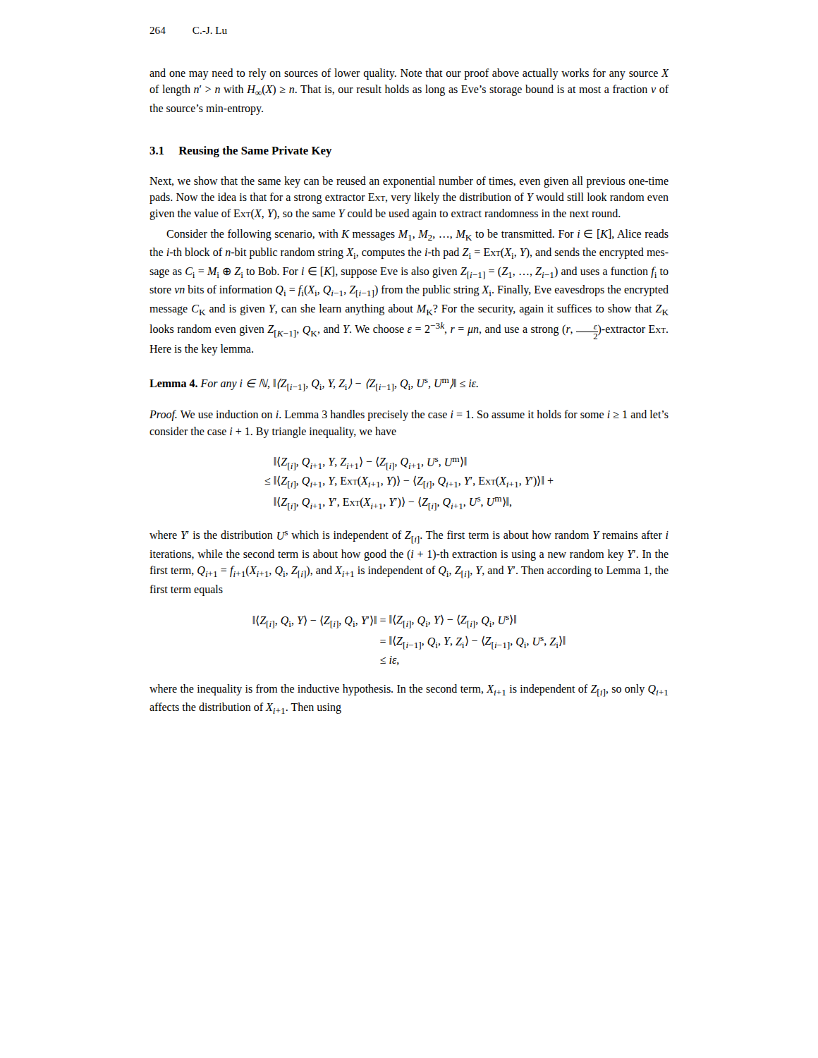264 C.-J. Lu
and one may need to rely on sources of lower quality. Note that our proof above actually works for any source X of length n′ > n with H∞(X) ≥ n. That is, our result holds as long as Eve’s storage bound is at most a fraction ν of the source’s min-entropy.
3.1 Reusing the Same Private Key
Next, we show that the same key can be reused an exponential number of times, even given all previous one-time pads. Now the idea is that for a strong extractor Ext, very likely the distribution of Y would still look random even given the value of Ext(X, Y), so the same Y could be used again to extract randomness in the next round.
Consider the following scenario, with K messages M1, M2, …, MK to be transmitted. For i ∈ [K], Alice reads the i-th block of n-bit public random string Xi, computes the i-th pad Zi = Ext(Xi, Y), and sends the encrypted message as Ci = Mi ⊕ Zi to Bob. For i ∈ [K], suppose Eve is also given Z[i−1] = (Z1, …, Zi−1) and uses a function fi to store νn bits of information Qi = fi(Xi, Qi−1, Z[i−1]) from the public string Xi. Finally, Eve eavesdrops the encrypted message CK and is given Y, can she learn anything about MK? For the security, again it suffices to show that ZK looks random even given Z[K−1], QK, and Y. We choose ε = 2−3k, r = μn, and use a strong (r, ε 2)-extractor Ext. Here is the key lemma.
Lemma 4. For any i ∈ ℕ, ‖⟨Z[i−1], Qi, Y, Zi⟩ − ⟨Z[i−1], Qi, Us, Um⟩‖ ≤ iε.
Proof. We use induction on i. Lemma 3 handles precisely the case i = 1. So assume it holds for some i ≥ 1 and let’s consider the case i + 1. By triangle inequality, we have
‖⟨Z[i], Qi+1, Y, Zi+1⟩ − ⟨Z[i], Qi+1, Us, Um⟩‖
≤ ‖⟨Z[i], Qi+1, Y, Ext(Xi+1, Y)⟩ − ⟨Z[i], Qi+1, Y′, Ext(Xi+1, Y′)⟩‖ +
‖⟨Z[i], Qi+1, Y′, Ext(Xi+1, Y′)⟩ − ⟨Z[i], Qi+1, Us, Um⟩‖,
where Y′ is the distribution Us which is independent of Z[i]. The first term is about how random Y remains after i iterations, while the second term is about how good the (i + 1)-th extraction is using a new random key Y′. In the first term, Qi+1 = fi+1(Xi+1, Qi, Z[i]), and Xi+1 is independent of Qi, Z[i], Y, and Y′. Then according to Lemma 1, the first term equals
‖⟨Z[i], Qi, Y⟩ − ⟨Z[i], Qi, Y′⟩‖ = ‖⟨Z[i], Qi, Y⟩ − ⟨Z[i], Qi, Us⟩‖
= ‖⟨Z[i−1], Qi, Y, Zi⟩ − ⟨Z[i−1], Qi, Us, Zi⟩‖
≤ iε,
where the inequality is from the inductive hypothesis. In the second term, Xi+1 is independent of Z[i], so only Qi+1 affects the distribution of Xi+1. Then using